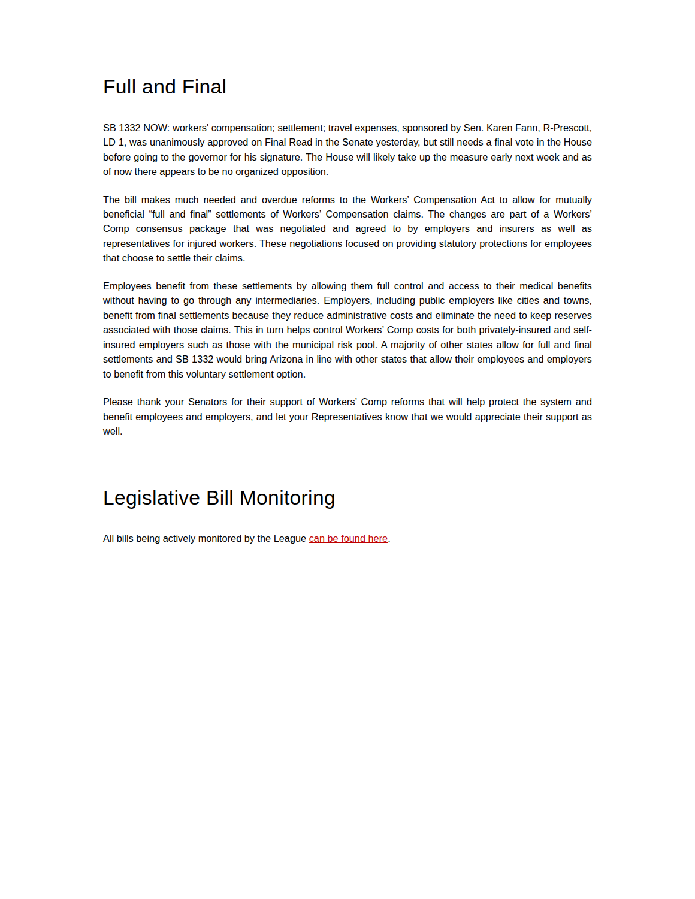Full and Final
SB 1332 NOW: workers' compensation; settlement; travel expenses, sponsored by Sen. Karen Fann, R-Prescott, LD 1, was unanimously approved on Final Read in the Senate yesterday, but still needs a final vote in the House before going to the governor for his signature. The House will likely take up the measure early next week and as of now there appears to be no organized opposition.
The bill makes much needed and overdue reforms to the Workers’ Compensation Act to allow for mutually beneficial “full and final” settlements of Workers’ Compensation claims. The changes are part of a Workers’ Comp consensus package that was negotiated and agreed to by employers and insurers as well as representatives for injured workers. These negotiations focused on providing statutory protections for employees that choose to settle their claims.
Employees benefit from these settlements by allowing them full control and access to their medical benefits without having to go through any intermediaries. Employers, including public employers like cities and towns, benefit from final settlements because they reduce administrative costs and eliminate the need to keep reserves associated with those claims. This in turn helps control Workers’ Comp costs for both privately-insured and self-insured employers such as those with the municipal risk pool. A majority of other states allow for full and final settlements and SB 1332 would bring Arizona in line with other states that allow their employees and employers to benefit from this voluntary settlement option.
Please thank your Senators for their support of Workers’ Comp reforms that will help protect the system and benefit employees and employers, and let your Representatives know that we would appreciate their support as well.
Legislative Bill Monitoring
All bills being actively monitored by the League can be found here.